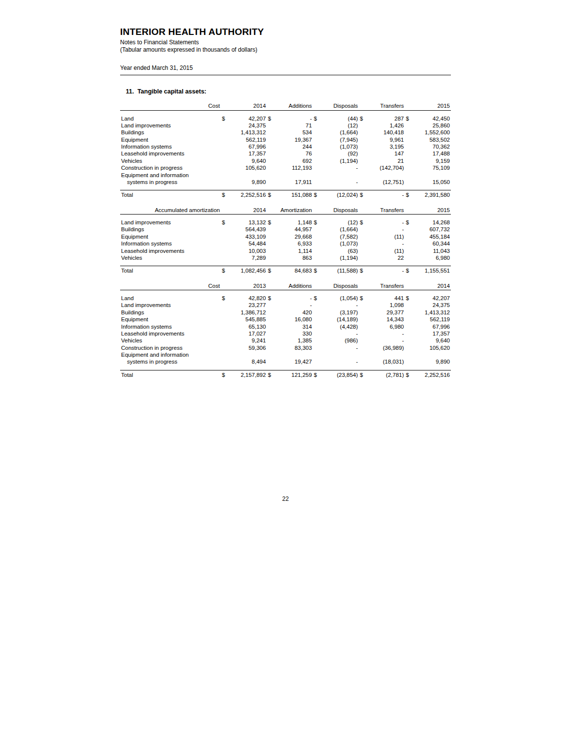INTERIOR HEALTH AUTHORITY
Notes to Financial Statements
(Tabular amounts expressed in thousands of dollars)
Year ended March 31, 2015
11. Tangible capital assets:
| Cost | 2014 | Additions | Disposals | Transfers | 2015 |
| --- | --- | --- | --- | --- | --- |
| Land | $ | 42,207 | $ | - | $ | (44) | $ | 287 | $ | 42,450 |
| Land improvements | | 24,375 | | 71 | | (12) | | 1,426 | | 25,860 |
| Buildings | | 1,413,312 | | 534 | | (1,664) | | 140,418 | | 1,552,600 |
| Equipment | | 562,119 | | 19,367 | | (7,945) | | 9,961 | | 583,502 |
| Information systems | | 67,996 | | 244 | | (1,073) | | 3,195 | | 70,362 |
| Leasehold improvements | | 17,357 | | 76 | | (92) | | 147 | | 17,488 |
| Vehicles | | 9,640 | | 692 | | (1,194) | | 21 | | 9,159 |
| Construction in progress | | 105,620 | | 112,193 | | - | | (142,704) | | 75,109 |
| Equipment and information | | | | | | | | | | |
| systems in progress | | 9,890 | | 17,911 | | - | | (12,751) | | 15,050 |
| Total | $ | 2,252,516 | $ | 151,088 | $ | (12,024) | $ | - | $ | 2,391,580 |
| Accumulated amortization | 2014 | Amortization | Disposals | Transfers | 2015 |
| --- | --- | --- | --- | --- | --- |
| Land improvements | $ | 13,132 | $ | 1,148 | $ | (12) | $ | - | $ | 14,268 |
| Buildings | | 564,439 | | 44,957 | | (1,664) | | - | | 607,732 |
| Equipment | | 433,109 | | 29,668 | | (7,582) | | (11) | | 455,184 |
| Information systems | | 54,484 | | 6,933 | | (1,073) | | - | | 60,344 |
| Leasehold improvements | | 10,003 | | 1,114 | | (63) | | (11) | | 11,043 |
| Vehicles | | 7,289 | | 863 | | (1,194) | | 22 | | 6,980 |
| Total | $ | 1,082,456 | $ | 84,683 | $ | (11,588) | $ | - | $ | 1,155,551 |
| Cost | 2013 | Additions | Disposals | Transfers | 2014 |
| --- | --- | --- | --- | --- | --- |
| Land | $ | 42,820 | $ | - | $ | (1,054) | $ | 441 | $ | 42,207 |
| Land improvements | | 23,277 | | - | | - | | 1,098 | | 24,375 |
| Buildings | | 1,386,712 | | 420 | | (3,197) | | 29,377 | | 1,413,312 |
| Equipment | | 545,885 | | 16,080 | | (14,189) | | 14,343 | | 562,119 |
| Information systems | | 65,130 | | 314 | | (4,428) | | 6,980 | | 67,996 |
| Leasehold improvements | | 17,027 | | 330 | | - | | - | | 17,357 |
| Vehicles | | 9,241 | | 1,385 | | (986) | | - | | 9,640 |
| Construction in progress | | 59,306 | | 83,303 | | - | | (36,989) | | 105,620 |
| Equipment and information | | | | | | | | | | |
| systems in progress | | 8,494 | | 19,427 | | - | | (18,031) | | 9,890 |
| Total | $ | 2,157,892 | $ | 121,259 | $ | (23,854) | $ | (2,781) | $ | 2,252,516 |
22